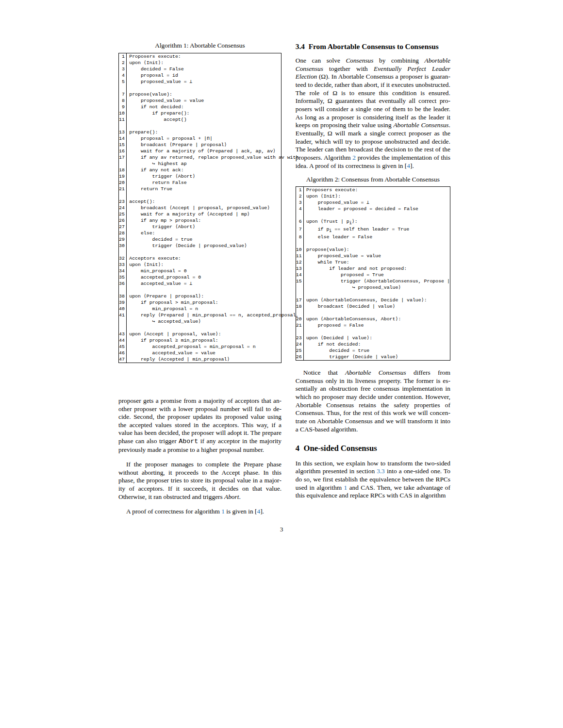Algorithm 1: Abortable Consensus
| 1 | Proposers execute: |
| 2 | upon ⟨Init⟩: |
| 3 | decided = False |
| 4 | proposal = id |
| 5 | proposed_value = ⊥ |
| 7 | propose(value): |
| 8 | proposed_value = value |
| 9 | if not decided: |
| 10 | if prepare(): |
| 11 | accept() |
| 13 | prepare(): |
| 14 | proposal = proposal + /Π/ |
| 15 | broadcast ⟨Prepare / proposal⟩ |
| 16 | wait for a majority of ⟨Prepared / ack, ap, av⟩ |
| 17 | if any av returned, replace proposed_value with av with ↪ highest ap |
| 18 | if any not ack: |
| 19 | trigger ⟨Abort⟩ |
| 20 | return False |
| 21 | return True |
| 23 | accept(): |
| 24 | broadcast ⟨Accept / proposal, proposed_value⟩ |
| 25 | wait for a majority of ⟨Accepted / mp⟩ |
| 26 | if any mp > proposal: |
| 27 | trigger ⟨Abort⟩ |
| 28 | else: |
| 29 | decided = true |
| 30 | trigger ⟨Decide / proposed_value⟩ |
| 32 | Acceptors execute: |
| 33 | upon ⟨Init⟩: |
| 34 | min_proposal = 0 |
| 35 | accepted_proposal = 0 |
| 36 | accepted_value = ⊥ |
| 38 | upon ⟨Prepare / proposal⟩: |
| 39 | if proposal > min_proposal: |
| 40 | min_proposal = n |
| 41 | reply ⟨Prepared / min_proposal == n, accepted_proposal, ↪ accepted_value⟩ |
| 43 | upon ⟨Accept / proposal, value⟩: |
| 44 | if proposal ≥ min_proposal: |
| 45 | accepted_proposal = min_proposal = n |
| 46 | accepted_value = value |
| 47 | reply ⟨Accepted / min_proposal⟩ |
proposer gets a promise from a majority of acceptors that another proposer with a lower proposal number will fail to decide. Second, the proposer updates its proposed value using the accepted values stored in the acceptors. This way, if a value has been decided, the proposer will adopt it. The prepare phase can also trigger Abort if any acceptor in the majority previously made a promise to a higher proposal number.
If the proposer manages to complete the Prepare phase without aborting, it proceeds to the Accept phase. In this phase, the proposer tries to store its proposal value in a majority of acceptors. If it succeeds, it decides on that value. Otherwise, it ran obstructed and triggers Abort.
A proof of correctness for algorithm 1 is given in [4].
3.4 From Abortable Consensus to Consensus
One can solve Consensus by combining Abortable Consensus together with Eventually Perfect Leader Election (Ω). In Abortable Consensus a proposer is guaranteed to decide, rather than abort, if it executes unobstructed. The role of Ω is to ensure this condition is ensured. Informally, Ω guarantees that eventually all correct proposers will consider a single one of them to be the leader. As long as a proposer is considering itself as the leader it keeps on proposing their value using Abortable Consensus. Eventually, Ω will mark a single correct proposer as the leader, which will try to propose unobstructed and decide. The leader can then broadcast the decision to the rest of the proposers. Algorithm 2 provides the implementation of this idea. A proof of its correctness is given in [4].
Algorithm 2: Consensus from Abortable Consensus
| 1 | Proposers execute: |
| 2 | upon ⟨Init⟩: |
| 3 | proposed_value = ⊥ |
| 4 | leader = proposed = decided = False |
| 6 | upon ⟨Trust / p i ⟩: |
| 7 | if p i == self then leader = True |
| 8 | else leader = False |
| 10 | propose(value): |
| 11 | proposed_value = value |
| 12 | while True: |
| 13 | if leader and not proposed: |
| 14 | proposed = True |
| 15 | trigger ⟨AbortableConsensus, Propose / ↪ proposed_value⟩ |
| 17 | upon ⟨AbortableConsensus, Decide / value⟩: |
| 18 | broadcast ⟨Decided / value⟩ |
| 20 | upon ⟨AbortableConsensus, Abort⟩: |
| 21 | proposed = False |
| 23 | upon ⟨Decided / value⟩: |
| 24 | if not decided: |
| 25 | decided = true |
| 26 | trigger ⟨Decide / value⟩ |
Notice that Abortable Consensus differs from Consensus only in its liveness property. The former is essentially an obstruction free consensus implementation in which no proposer may decide under contention. However, Abortable Consensus retains the safety properties of Consensus. Thus, for the rest of this work we will concentrate on Abortable Consensus and we will transform it into a CAS-based algorithm.
4 One-sided Consensus
In this section, we explain how to transform the two-sided algorithm presented in section 3.3 into a one-sided one. To do so, we first establish the equivalence between the RPCs used in algorithm 1 and CAS. Then, we take advantage of this equivalence and replace RPCs with CAS in algorithm
3